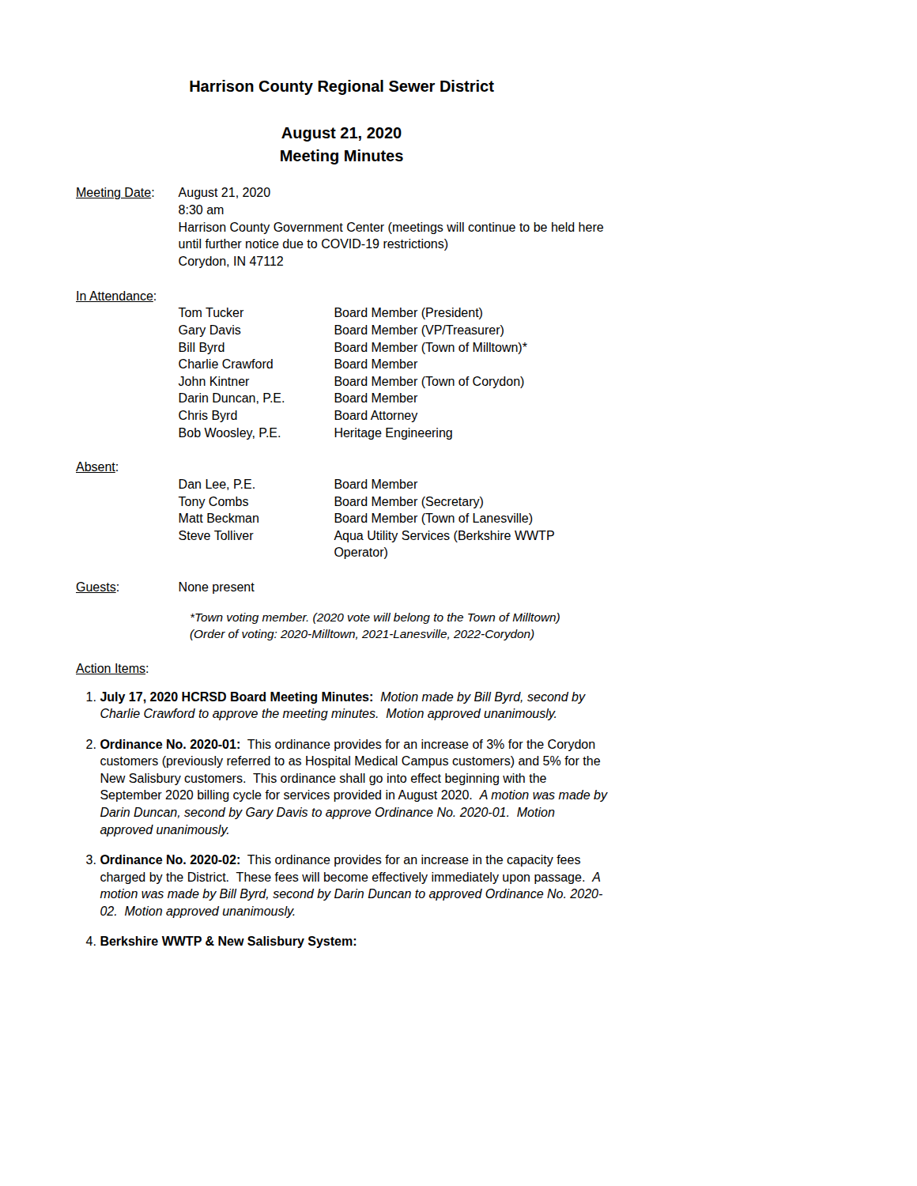Harrison County Regional Sewer District
August 21, 2020
Meeting Minutes
| Meeting Date : | August 21, 2020 |
| | 8:30 am |
| | Harrison County Government Center (meetings will continue to be held here until further notice due to COVID-19 restrictions) |
| | Corydon, IN 47112 |
In Attendance:
| | Tom Tucker | Board Member (President) |
| | Gary Davis | Board Member (VP/Treasurer) |
| | Bill Byrd | Board Member (Town of Milltown)* |
| | Charlie Crawford | Board Member |
| | John Kintner | Board Member (Town of Corydon) |
| | Darin Duncan, P.E. | Board Member |
| | Chris Byrd | Board Attorney |
| | Bob Woosley, P.E. | Heritage Engineering |
Absent:
| | Dan Lee, P.E. | Board Member |
| | Tony Combs | Board Member (Secretary) |
| | Matt Beckman | Board Member (Town of Lanesville) |
| | Steve Tolliver | Aqua Utility Services (Berkshire WWTP Operator) |
| Guests : | None present |
*Town voting member. (2020 vote will belong to the Town of Milltown)
(Order of voting: 2020-Milltown, 2021-Lanesville, 2022-Corydon)
Action Items:
July 17, 2020 HCRSD Board Meeting Minutes: Motion made by Bill Byrd, second by Charlie Crawford to approve the meeting minutes. Motion approved unanimously.
Ordinance No. 2020-01: This ordinance provides for an increase of 3% for the Corydon customers (previously referred to as Hospital Medical Campus customers) and 5% for the New Salisbury customers. This ordinance shall go into effect beginning with the September 2020 billing cycle for services provided in August 2020. A motion was made by Darin Duncan, second by Gary Davis to approve Ordinance No. 2020-01. Motion approved unanimously.
Ordinance No. 2020-02: This ordinance provides for an increase in the capacity fees charged by the District. These fees will become effectively immediately upon passage. A motion was made by Bill Byrd, second by Darin Duncan to approved Ordinance No. 2020-02. Motion approved unanimously.
Berkshire WWTP & New Salisbury System: